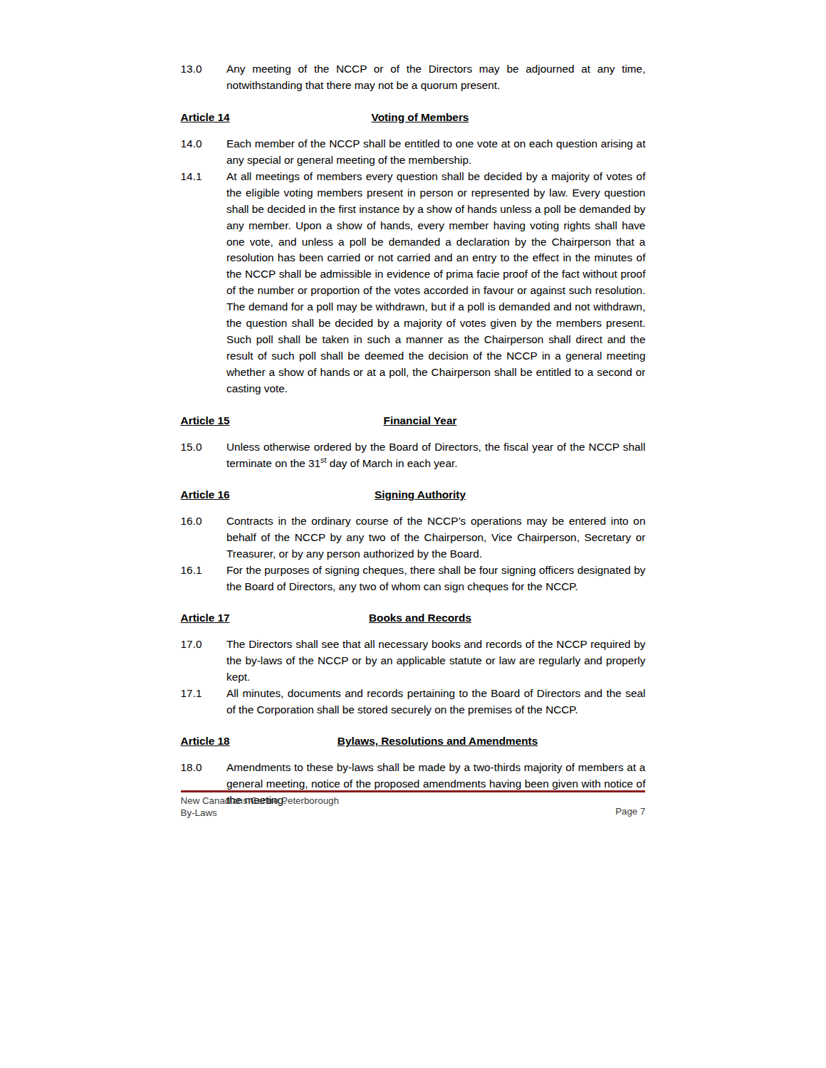13.0
Any meeting of the NCCP or of the Directors may be adjourned at any time, notwithstanding that there may not be a quorum present.
Article 14
Voting of Members
14.0
Each member of the NCCP shall be entitled to one vote at on each question arising at any special or general meeting of the membership.
14.1
At all meetings of members every question shall be decided by a majority of votes of the eligible voting members present in person or represented by law. Every question shall be decided in the first instance by a show of hands unless a poll be demanded by any member. Upon a show of hands, every member having voting rights shall have one vote, and unless a poll be demanded a declaration by the Chairperson that a resolution has been carried or not carried and an entry to the effect in the minutes of the NCCP shall be admissible in evidence of prima facie proof of the fact without proof of the number or proportion of the votes accorded in favour or against such resolution. The demand for a poll may be withdrawn, but if a poll is demanded and not withdrawn, the question shall be decided by a majority of votes given by the members present. Such poll shall be taken in such a manner as the Chairperson shall direct and the result of such poll shall be deemed the decision of the NCCP in a general meeting whether a show of hands or at a poll, the Chairperson shall be entitled to a second or casting vote.
Article 15
Financial Year
15.0
Unless otherwise ordered by the Board of Directors, the fiscal year of the NCCP shall terminate on the 31st day of March in each year.
Article 16
Signing Authority
16.0
Contracts in the ordinary course of the NCCP’s operations may be entered into on behalf of the NCCP by any two of the Chairperson, Vice Chairperson, Secretary or Treasurer, or by any person authorized by the Board.
16.1
For the purposes of signing cheques, there shall be four signing officers designated by the Board of Directors, any two of whom can sign cheques for the NCCP.
Article 17
Books and Records
17.0
The Directors shall see that all necessary books and records of the NCCP required by the by-laws of the NCCP or by an applicable statute or law are regularly and properly kept.
17.1
All minutes, documents and records pertaining to the Board of Directors and the seal of the Corporation shall be stored securely on the premises of the NCCP.
Article 18
Bylaws, Resolutions and Amendments
18.0
Amendments to these by-laws shall be made by a two-thirds majority of members at a general meeting, notice of the proposed amendments having been given with notice of the meeting.
New Canadians Centre Peterborough
By-Laws
Page 7